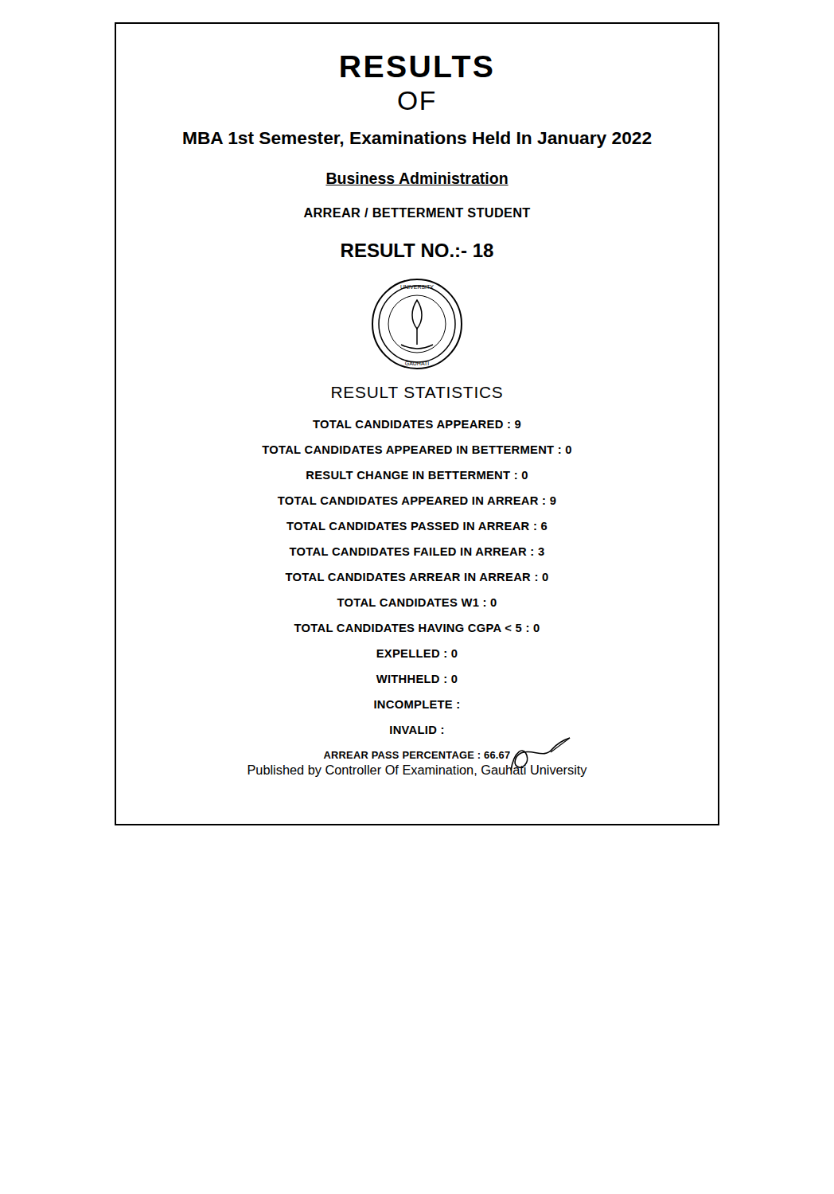RESULTS
OF
MBA 1st Semester, Examinations Held In January 2022
Business Administration
ARREAR / BETTERMENT STUDENT
RESULT NO.:- 18
UNIVERSITY GAUHATI
RESULT STATISTICS
TOTAL CANDIDATES APPEARED : 9
TOTAL CANDIDATES APPEARED IN BETTERMENT : 0
RESULT CHANGE IN BETTERMENT : 0
TOTAL CANDIDATES APPEARED IN ARREAR : 9
TOTAL CANDIDATES PASSED IN ARREAR : 6
TOTAL CANDIDATES FAILED IN ARREAR : 3
TOTAL CANDIDATES ARREAR IN ARREAR : 0
TOTAL CANDIDATES W1 : 0
TOTAL CANDIDATES HAVING CGPA < 5 : 0
EXPELLED : 0
WITHHELD : 0
INCOMPLETE :
INVALID :
ARREAR PASS PERCENTAGE : 66.67
Published by Controller Of Examination, Gauhati University